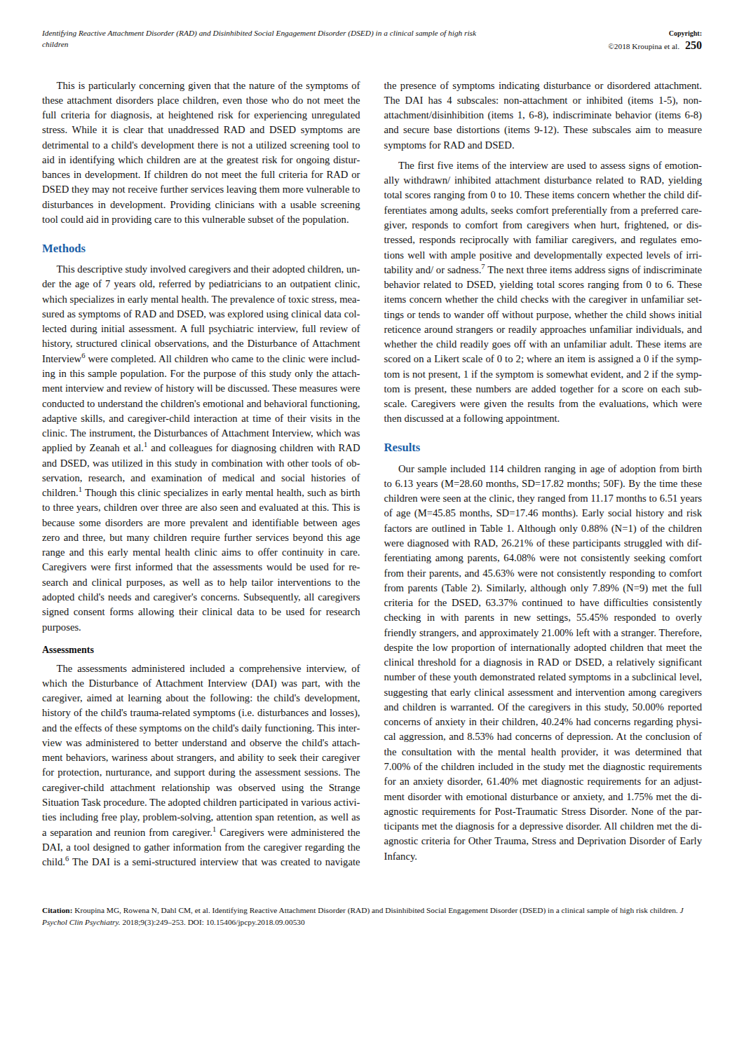Identifying Reactive Attachment Disorder (RAD) and Disinhibited Social Engagement Disorder (DSED) in a clinical sample of high risk children
Copyright:
©2018 Kroupina et al.250
This is particularly concerning given that the nature of the symptoms of these attachment disorders place children, even those who do not meet the full criteria for diagnosis, at heightened risk for experiencing unregulated stress. While it is clear that unaddressed RAD and DSED symptoms are detrimental to a child's development there is not a utilized screening tool to aid in identifying which children are at the greatest risk for ongoing disturbances in development. If children do not meet the full criteria for RAD or DSED they may not receive further services leaving them more vulnerable to disturbances in development. Providing clinicians with a usable screening tool could aid in providing care to this vulnerable subset of the population.
Methods
This descriptive study involved caregivers and their adopted children, under the age of 7 years old, referred by pediatricians to an outpatient clinic, which specializes in early mental health. The prevalence of toxic stress, measured as symptoms of RAD and DSED, was explored using clinical data collected during initial assessment. A full psychiatric interview, full review of history, structured clinical observations, and the Disturbance of Attachment Interview6 were completed. All children who came to the clinic were including in this sample population. For the purpose of this study only the attachment interview and review of history will be discussed. These measures were conducted to understand the children's emotional and behavioral functioning, adaptive skills, and caregiver-child interaction at time of their visits in the clinic. The instrument, the Disturbances of Attachment Interview, which was applied by Zeanah et al.1 and colleagues for diagnosing children with RAD and DSED, was utilized in this study in combination with other tools of observation, research, and examination of medical and social histories of children.1 Though this clinic specializes in early mental health, such as birth to three years, children over three are also seen and evaluated at this. This is because some disorders are more prevalent and identifiable between ages zero and three, but many children require further services beyond this age range and this early mental health clinic aims to offer continuity in care. Caregivers were first informed that the assessments would be used for research and clinical purposes, as well as to help tailor interventions to the adopted child's needs and caregiver's concerns. Subsequently, all caregivers signed consent forms allowing their clinical data to be used for research purposes.
Assessments
The assessments administered included a comprehensive interview, of which the Disturbance of Attachment Interview (DAI) was part, with the caregiver, aimed at learning about the following: the child's development, history of the child's trauma-related symptoms (i.e. disturbances and losses), and the effects of these symptoms on the child's daily functioning. This interview was administered to better understand and observe the child's attachment behaviors, wariness about strangers, and ability to seek their caregiver for protection, nurturance, and support during the assessment sessions. The caregiver-child attachment relationship was observed using the Strange Situation Task procedure. The adopted children participated in various activities including free play, problem-solving, attention span retention, as well as a separation and reunion from caregiver.1 Caregivers were administered the DAI, a tool designed to gather information from the caregiver regarding the child.6 The DAI is a semi-structured interview that was created to navigate the presence of symptoms indicating disturbance or disordered attachment. The DAI has 4 subscales: non-attachment or inhibited (items 1-5), non-attachment/disinhibition (items 1, 6-8), indiscriminate behavior (items 6-8) and secure base distortions (items 9-12). These subscales aim to measure symptoms for RAD and DSED.
The first five items of the interview are used to assess signs of emotionally withdrawn/ inhibited attachment disturbance related to RAD, yielding total scores ranging from 0 to 10. These items concern whether the child differentiates among adults, seeks comfort preferentially from a preferred caregiver, responds to comfort from caregivers when hurt, frightened, or distressed, responds reciprocally with familiar caregivers, and regulates emotions well with ample positive and developmentally expected levels of irritability and/ or sadness.7 The next three items address signs of indiscriminate behavior related to DSED, yielding total scores ranging from 0 to 6. These items concern whether the child checks with the caregiver in unfamiliar settings or tends to wander off without purpose, whether the child shows initial reticence around strangers or readily approaches unfamiliar individuals, and whether the child readily goes off with an unfamiliar adult. These items are scored on a Likert scale of 0 to 2; where an item is assigned a 0 if the symptom is not present, 1 if the symptom is somewhat evident, and 2 if the symptom is present, these numbers are added together for a score on each subscale. Caregivers were given the results from the evaluations, which were then discussed at a following appointment.
Results
Our sample included 114 children ranging in age of adoption from birth to 6.13 years (M=28.60 months, SD=17.82 months; 50F). By the time these children were seen at the clinic, they ranged from 11.17 months to 6.51 years of age (M=45.85 months, SD=17.46 months). Early social history and risk factors are outlined in Table 1. Although only 0.88% (N=1) of the children were diagnosed with RAD, 26.21% of these participants struggled with differentiating among parents, 64.08% were not consistently seeking comfort from their parents, and 45.63% were not consistently responding to comfort from parents (Table 2). Similarly, although only 7.89% (N=9) met the full criteria for the DSED, 63.37% continued to have difficulties consistently checking in with parents in new settings, 55.45% responded to overly friendly strangers, and approximately 21.00% left with a stranger. Therefore, despite the low proportion of internationally adopted children that meet the clinical threshold for a diagnosis in RAD or DSED, a relatively significant number of these youth demonstrated related symptoms in a subclinical level, suggesting that early clinical assessment and intervention among caregivers and children is warranted. Of the caregivers in this study, 50.00% reported concerns of anxiety in their children, 40.24% had concerns regarding physical aggression, and 8.53% had concerns of depression. At the conclusion of the consultation with the mental health provider, it was determined that 7.00% of the children included in the study met the diagnostic requirements for an anxiety disorder, 61.40% met diagnostic requirements for an adjustment disorder with emotional disturbance or anxiety, and 1.75% met the diagnostic requirements for Post-Traumatic Stress Disorder. None of the participants met the diagnosis for a depressive disorder. All children met the diagnostic criteria for Other Trauma, Stress and Deprivation Disorder of Early Infancy.
Citation: Kroupina MG, Rowena N, Dahl CM, et al. Identifying Reactive Attachment Disorder (RAD) and Disinhibited Social Engagement Disorder (DSED) in a clinical sample of high risk children. J Psychol Clin Psychiatry. 2018;9(3):249–253. DOI: 10.15406/jpcpy.2018.09.00530